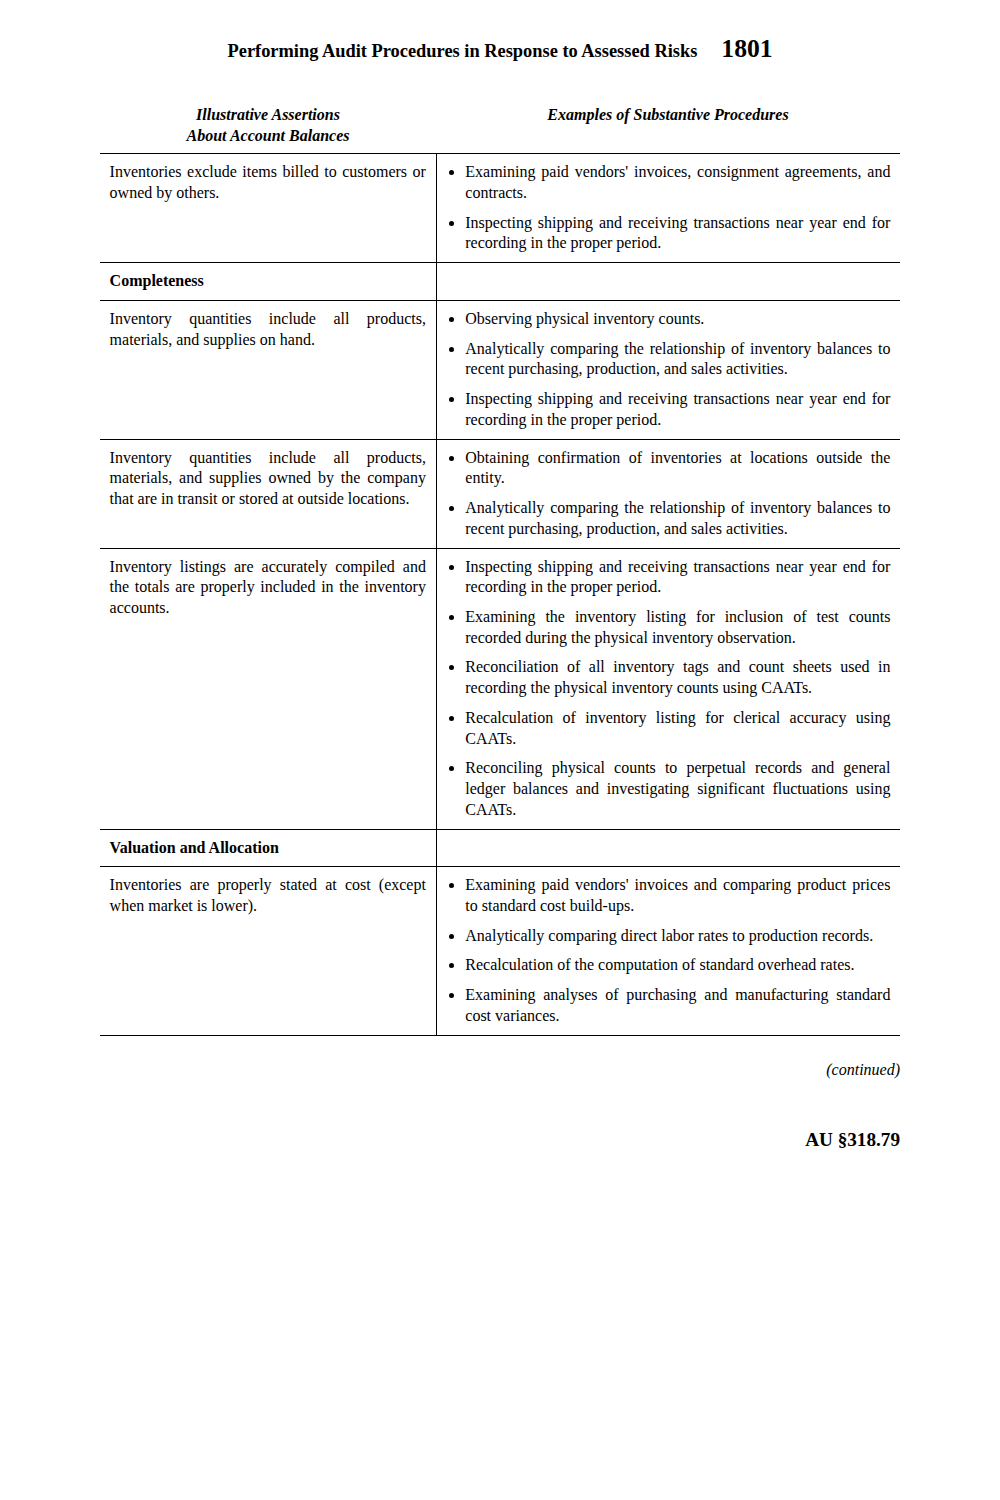Performing Audit Procedures in Response to Assessed Risks 1801
| Illustrative Assertions About Account Balances | Examples of Substantive Procedures |
| --- | --- |
| Inventories exclude items billed to customers or owned by others. | Examining paid vendors' invoices, consignment agreements, and contracts. Inspecting shipping and receiving transactions near year end for recording in the proper period. |
| Completeness | |
| Inventory quantities include all products, materials, and supplies on hand. | Observing physical inventory counts. Analytically comparing the relationship of inventory balances to recent purchasing, production, and sales activities. Inspecting shipping and receiving transactions near year end for recording in the proper period. |
| Inventory quantities include all products, materials, and supplies owned by the company that are in transit or stored at outside locations. | Obtaining confirmation of inventories at locations outside the entity. Analytically comparing the relationship of inventory balances to recent purchasing, production, and sales activities. |
| Inventory listings are accurately compiled and the totals are properly included in the inventory accounts. | Inspecting shipping and receiving transactions near year end for recording in the proper period. Examining the inventory listing for inclusion of test counts recorded during the physical inventory observation. Reconciliation of all inventory tags and count sheets used in recording the physical inventory counts using CAATs. Recalculation of inventory listing for clerical accuracy using CAATs. Reconciling physical counts to perpetual records and general ledger balances and investigating significant fluctuations using CAATs. |
| Valuation and Allocation | |
| Inventories are properly stated at cost (except when market is lower). | Examining paid vendors' invoices and comparing product prices to standard cost build-ups. Analytically comparing direct labor rates to production records. Recalculation of the computation of standard overhead rates. Examining analyses of purchasing and manufacturing standard cost variances. |
(continued)
AU §318.79